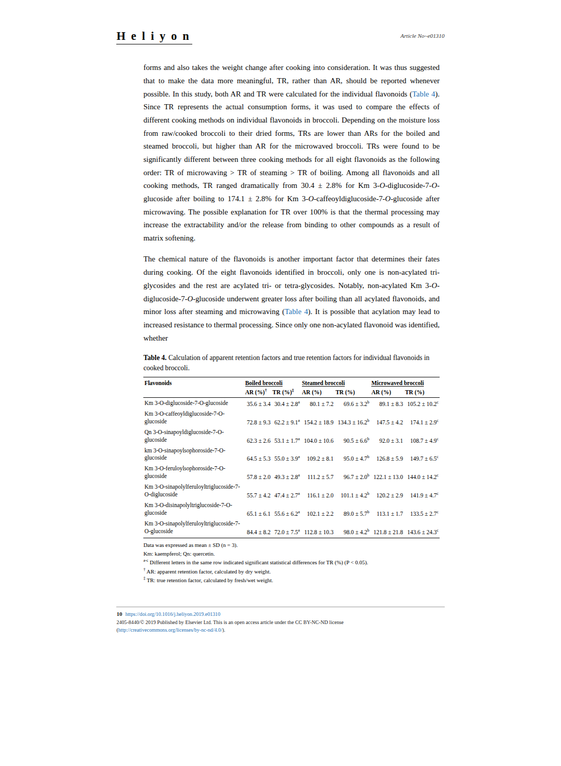H e l i y o n
Article No~e01310
forms and also takes the weight change after cooking into consideration. It was thus suggested that to make the data more meaningful, TR, rather than AR, should be reported whenever possible. In this study, both AR and TR were calculated for the individual flavonoids (Table 4). Since TR represents the actual consumption forms, it was used to compare the effects of different cooking methods on individual flavonoids in broccoli. Depending on the moisture loss from raw/cooked broccoli to their dried forms, TRs are lower than ARs for the boiled and steamed broccoli, but higher than AR for the microwaved broccoli. TRs were found to be significantly different between three cooking methods for all eight flavonoids as the following order: TR of microwaving > TR of steaming > TR of boiling. Among all flavonoids and all cooking methods, TR ranged dramatically from 30.4 ± 2.8% for Km 3-O-diglucoside-7-O-glucoside after boiling to 174.1 ± 2.8% for Km 3-O-caffeoyldiglucoside-7-O-glucoside after microwaving. The possible explanation for TR over 100% is that the thermal processing may increase the extractability and/or the release from binding to other compounds as a result of matrix softening.
The chemical nature of the flavonoids is another important factor that determines their fates during cooking. Of the eight flavonoids identified in broccoli, only one is non-acylated tri-glycosides and the rest are acylated tri- or tetra-glycosides. Notably, non-acylated Km 3-O-diglucoside-7-O-glucoside underwent greater loss after boiling than all acylated flavonoids, and minor loss after steaming and microwaving (Table 4). It is possible that acylation may lead to increased resistance to thermal processing. Since only one non-acylated flavonoid was identified, whether
Table 4. Calculation of apparent retention factors and true retention factors for individual flavonoids in cooked broccoli.
| Flavonoids | Boiled broccoli | Steamed broccoli | Microwaved broccoli |
| --- | --- | --- | --- |
| | AR (%) † | TR (%) ‡ | AR (%) | TR (%) | AR (%) | TR (%) |
| Km 3-O-diglucoside-7-O-glucoside | 35.6 ± 3.4 | 30.4 ± 2.8 a | 80.1 ± 7.2 | 69.6 ± 3.2 b | 89.1 ± 8.3 | 105.2 ± 10.2 c |
| Km 3-O-caffeoyldiglucoside-7-O-glucoside | 72.8 ± 9.3 | 62.2 ± 9.1 a | 154.2 ± 18.9 | 134.3 ± 16.2 b | 147.5 ± 4.2 | 174.1 ± 2.9 c |
| Qn 3-O-sinapoyldiglucoside-7-O-glucoside | 62.3 ± 2.6 | 53.1 ± 1.7 a | 104.0 ± 10.6 | 90.5 ± 6.6 b | 92.0 ± 3.1 | 108.7 ± 4.9 c |
| km 3-O-sinapoylsophoroside-7-O-glucoside | 64.5 ± 5.3 | 55.0 ± 3.9 a | 109.2 ± 8.1 | 95.0 ± 4.7 b | 126.8 ± 5.9 | 149.7 ± 6.5 c |
| Km 3-O-feruloylsophoroside-7-O-glucoside | 57.8 ± 2.0 | 49.3 ± 2.8 a | 111.2 ± 5.7 | 96.7 ± 2.0 b | 122.1 ± 13.0 | 144.0 ± 14.2 c |
| Km 3-O-sinapolylferuloyltriglucoside-7-O-diglucoside | 55.7 ± 4.2 | 47.4 ± 2.7 a | 116.1 ± 2.0 | 101.1 ± 4.2 b | 120.2 ± 2.9 | 141.9 ± 4.7 c |
| Km 3-O-disinapolyltriglucoside-7-O-glucoside | 65.1 ± 6.1 | 55.6 ± 6.2 a | 102.1 ± 2.2 | 89.0 ± 5.7 b | 113.1 ± 1.7 | 133.5 ± 2.7 c |
| Km 3-O-sinapolylferuloyltriglucoside-7-O-glucoside | 84.4 ± 8.2 | 72.0 ± 7.5 a | 112.8 ± 10.3 | 98.0 ± 4.2 b | 121.8 ± 21.8 | 143.6 ± 24.3 c |
Data was expressed as mean ± SD (n = 3).
Km: kaempferol; Qn: quercetin.
a-c Different letters in the same row indicated significant statistical differences for TR (%) (P < 0.05).
† AR: apparent retention factor, calculated by dry weight.
‡ TR: true retention factor, calculated by fresh/wet weight.
10 https://doi.org/10.1016/j.heliyon.2019.e01310
2405-8440/© 2019 Published by Elsevier Ltd. This is an open access article under the CC BY-NC-ND license
(http://creativecommons.org/licenses/by-nc-nd/4.0/).